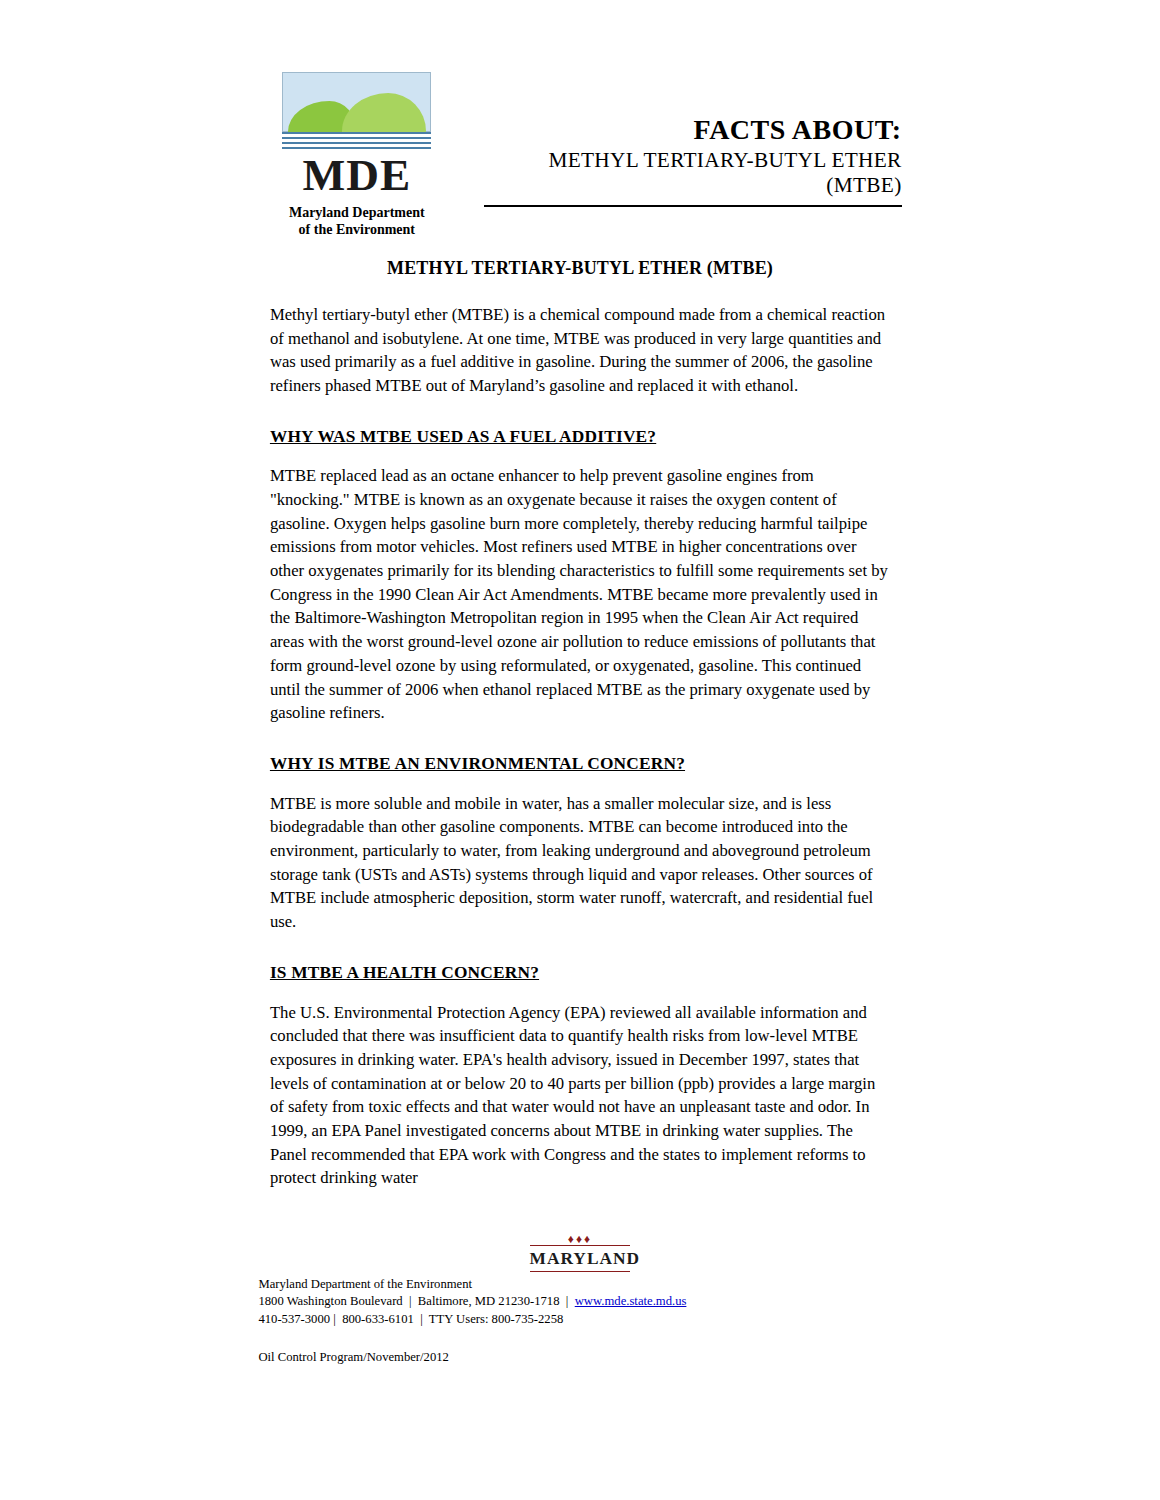MDE
Maryland Department
of the Environment
FACTS ABOUT:
METHYL TERTIARY-BUTYL ETHER (MTBE)
METHYL TERTIARY-BUTYL ETHER (MTBE)
Methyl tertiary-butyl ether (MTBE) is a chemical compound made from a chemical reaction of methanol and isobutylene. At one time, MTBE was produced in very large quantities and was used primarily as a fuel additive in gasoline. During the summer of 2006, the gasoline refiners phased MTBE out of Maryland’s gasoline and replaced it with ethanol.
WHY WAS MTBE USED AS A FUEL ADDITIVE?
MTBE replaced lead as an octane enhancer to help prevent gasoline engines from "knocking." MTBE is known as an oxygenate because it raises the oxygen content of gasoline. Oxygen helps gasoline burn more completely, thereby reducing harmful tailpipe emissions from motor vehicles. Most refiners used MTBE in higher concentrations over other oxygenates primarily for its blending characteristics to fulfill some requirements set by Congress in the 1990 Clean Air Act Amendments. MTBE became more prevalently used in the Baltimore-Washington Metropolitan region in 1995 when the Clean Air Act required areas with the worst ground-level ozone air pollution to reduce emissions of pollutants that form ground-level ozone by using reformulated, or oxygenated, gasoline. This continued until the summer of 2006 when ethanol replaced MTBE as the primary oxygenate used by gasoline refiners.
WHY IS MTBE AN ENVIRONMENTAL CONCERN?
MTBE is more soluble and mobile in water, has a smaller molecular size, and is less biodegradable than other gasoline components. MTBE can become introduced into the environment, particularly to water, from leaking underground and aboveground petroleum storage tank (USTs and ASTs) systems through liquid and vapor releases. Other sources of MTBE include atmospheric deposition, storm water runoff, watercraft, and residential fuel use.
IS MTBE A HEALTH CONCERN?
The U.S. Environmental Protection Agency (EPA) reviewed all available information and concluded that there was insufficient data to quantify health risks from low-level MTBE exposures in drinking water. EPA's health advisory, issued in December 1997, states that levels of contamination at or below 20 to 40 parts per billion (ppb) provides a large margin of safety from toxic effects and that water would not have an unpleasant taste and odor. In 1999, an EPA Panel investigated concerns about MTBE in drinking water supplies. The Panel recommended that EPA work with Congress and the states to implement reforms to protect drinking water
♦♦♦
MARYLAND
Maryland Department of the Environment
1800 Washington Boulevard | Baltimore, MD 21230-1718 | www.mde.state.md.us
410-537-3000 | 800-633-6101 | TTY Users: 800-735-2258
Oil Control Program/November/2012